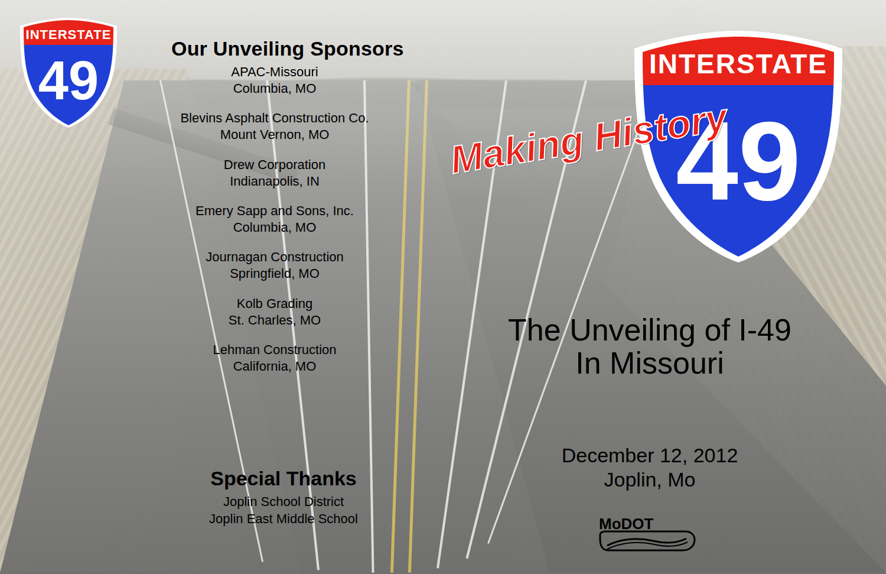INTERSTATE 49 INTERSTATE 49
Our Unveiling Sponsors
APAC-Missouri
Columbia, MO
Blevins Asphalt Construction Co.
Mount Vernon, MO
Drew Corporation
Indianapolis, IN
Emery Sapp and Sons, Inc.
Columbia, MO
Journagan Construction
Springfield, MO
Kolb Grading
St. Charles, MO
Lehman Construction
California, MO
Special Thanks
Joplin School District
Joplin East Middle School
Making History
The Unveiling of I-49
In Missouri
December 12, 2012
Joplin, Mo
MoDOT